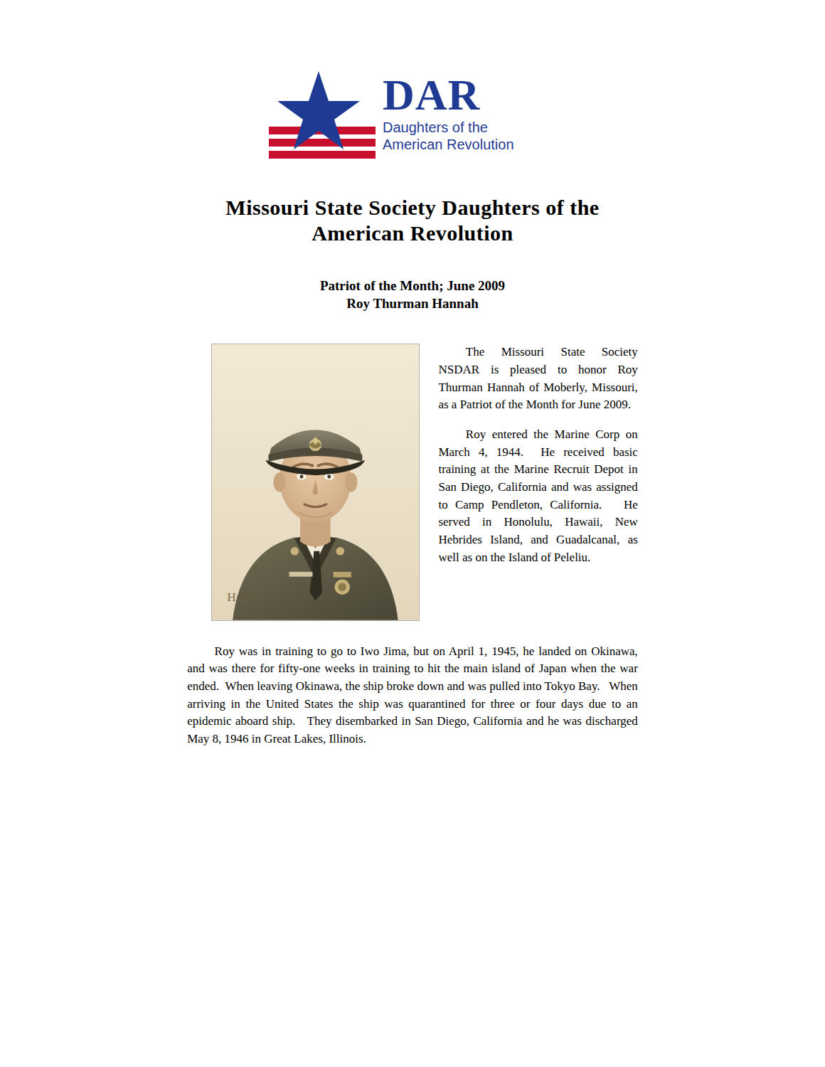DAR Daughters of the American Revolution
Missouri State Society Daughters of the American Revolution
Patriot of the Month; June 2009 Roy Thurman Hannah
Hartz
The Missouri State Society NSDAR is pleased to honor Roy Thurman Hannah of Moberly, Missouri, as a Patriot of the Month for June 2009.
Roy entered the Marine Corp on March 4, 1944. He received basic training at the Marine Recruit Depot in San Diego, California and was assigned to Camp Pendleton, California. He served in Honolulu, Hawaii, New Hebrides Island, and Guadalcanal, as well as on the Island of Peleliu.
Roy was in training to go to Iwo Jima, but on April 1, 1945, he landed on Okinawa, and was there for fifty-one weeks in training to hit the main island of Japan when the war ended. When leaving Okinawa, the ship broke down and was pulled into Tokyo Bay. When arriving in the United States the ship was quarantined for three or four days due to an epidemic aboard ship. They disembarked in San Diego, California and he was discharged May 8, 1946 in Great Lakes, Illinois.